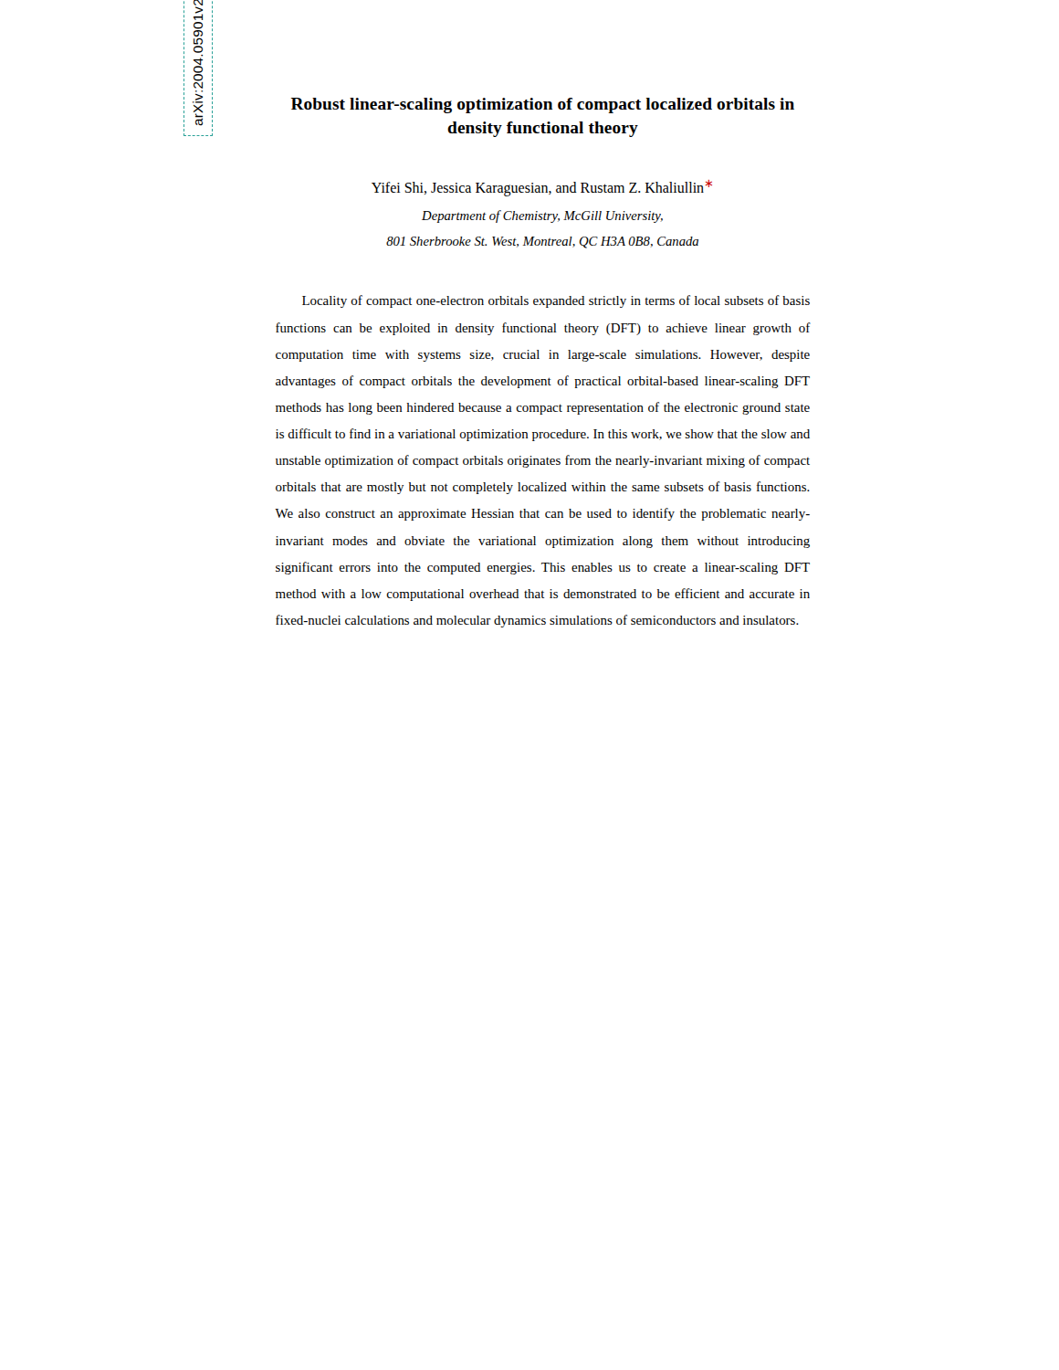arXiv:2004.05901v2 [physics.comp-ph] 30 Sep 2021
Robust linear-scaling optimization of compact localized orbitals in density functional theory
Yifei Shi, Jessica Karaguesian, and Rustam Z. Khaliullin∗
Department of Chemistry, McGill University,
801 Sherbrooke St. West, Montreal, QC H3A 0B8, Canada
Locality of compact one-electron orbitals expanded strictly in terms of local subsets of basis functions can be exploited in density functional theory (DFT) to achieve linear growth of computation time with systems size, crucial in large-scale simulations. However, despite advantages of compact orbitals the development of practical orbital-based linear-scaling DFT methods has long been hindered because a compact representation of the electronic ground state is difficult to find in a variational optimization procedure. In this work, we show that the slow and unstable optimization of compact orbitals originates from the nearly-invariant mixing of compact orbitals that are mostly but not completely localized within the same subsets of basis functions. We also construct an approximate Hessian that can be used to identify the problematic nearly-invariant modes and obviate the variational optimization along them without introducing significant errors into the computed energies. This enables us to create a linear-scaling DFT method with a low computational overhead that is demonstrated to be efficient and accurate in fixed-nuclei calculations and molecular dynamics simulations of semiconductors and insulators.